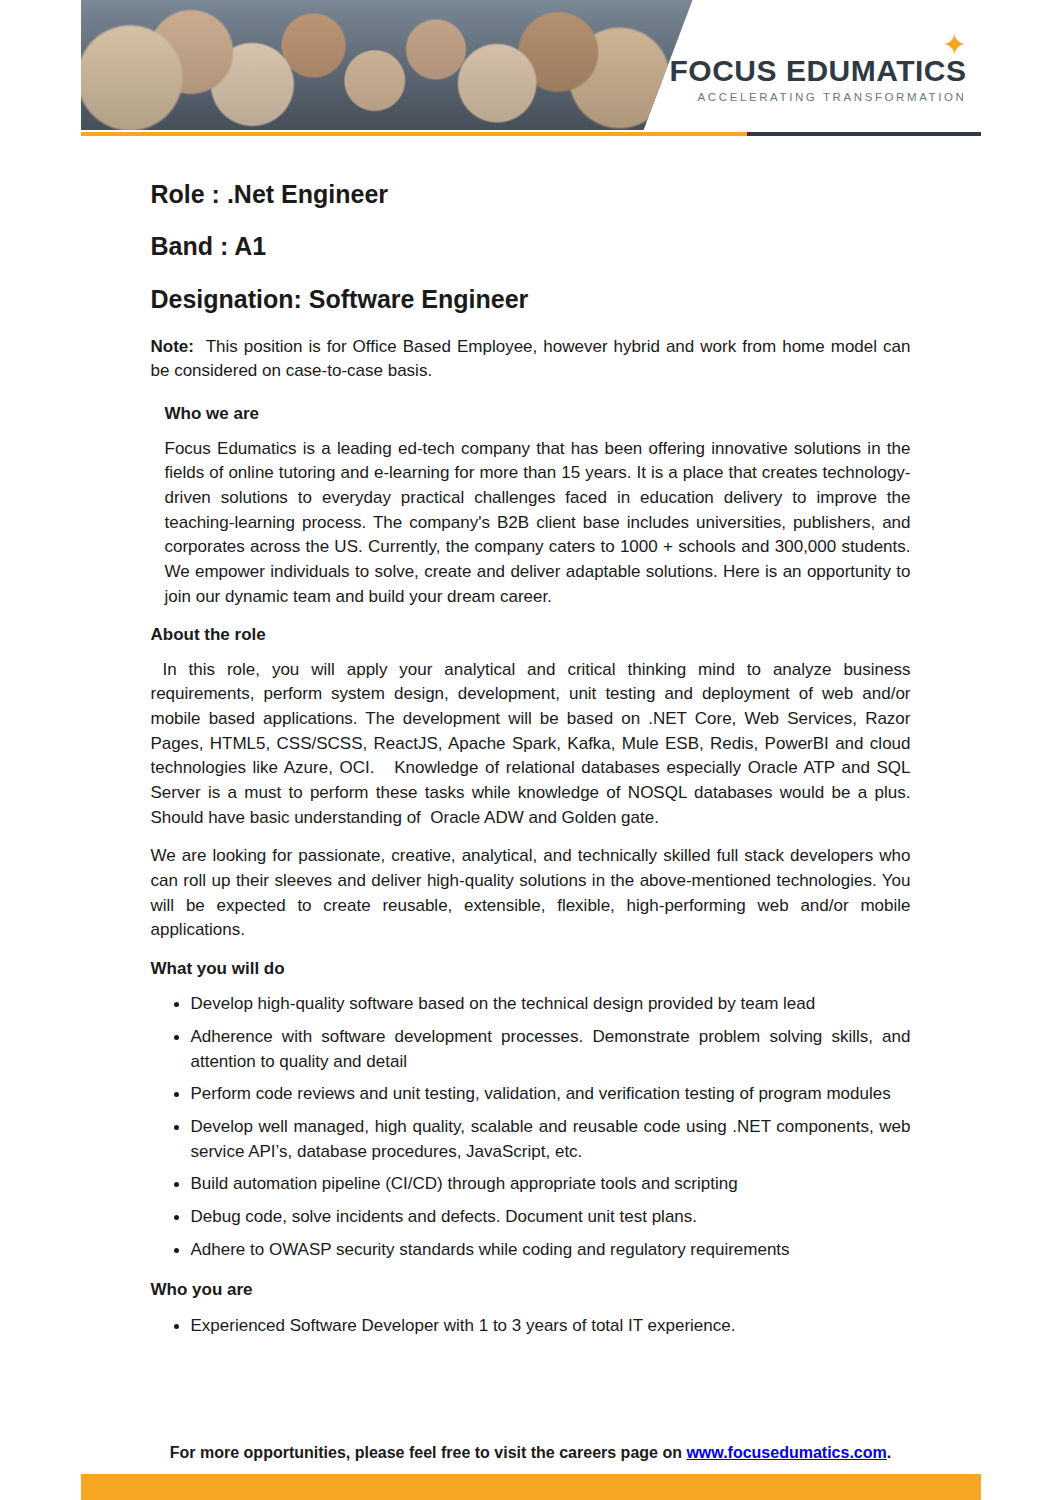✦
FOCUS EDUMATICS
ACCELERATING TRANSFORMATION
Role : .Net Engineer
Band : A1
Designation: Software Engineer
Note: This position is for Office Based Employee, however hybrid and work from home model can be considered on case-to-case basis.
Who we are
Focus Edumatics is a leading ed-tech company that has been offering innovative solutions in the fields of online tutoring and e-learning for more than 15 years. It is a place that creates technology-driven solutions to everyday practical challenges faced in education delivery to improve the teaching-learning process. The company's B2B client base includes universities, publishers, and corporates across the US. Currently, the company caters to 1000 + schools and 300,000 students. We empower individuals to solve, create and deliver adaptable solutions. Here is an opportunity to join our dynamic team and build your dream career.
About the role
In this role, you will apply your analytical and critical thinking mind to analyze business requirements, perform system design, development, unit testing and deployment of web and/or mobile based applications. The development will be based on .NET Core, Web Services, Razor Pages, HTML5, CSS/SCSS, ReactJS, Apache Spark, Kafka, Mule ESB, Redis, PowerBI and cloud technologies like Azure, OCI. Knowledge of relational databases especially Oracle ATP and SQL Server is a must to perform these tasks while knowledge of NOSQL databases would be a plus. Should have basic understanding of Oracle ADW and Golden gate.
We are looking for passionate, creative, analytical, and technically skilled full stack developers who can roll up their sleeves and deliver high-quality solutions in the above-mentioned technologies. You will be expected to create reusable, extensible, flexible, high-performing web and/or mobile applications.
What you will do
Develop high-quality software based on the technical design provided by team lead
Adherence with software development processes. Demonstrate problem solving skills, and attention to quality and detail
Perform code reviews and unit testing, validation, and verification testing of program modules
Develop well managed, high quality, scalable and reusable code using .NET components, web service API’s, database procedures, JavaScript, etc.
Build automation pipeline (CI/CD) through appropriate tools and scripting
Debug code, solve incidents and defects. Document unit test plans.
Adhere to OWASP security standards while coding and regulatory requirements
Who you are
Experienced Software Developer with 1 to 3 years of total IT experience.
For more opportunities, please feel free to visit the careers page on www.focusedumatics.com.